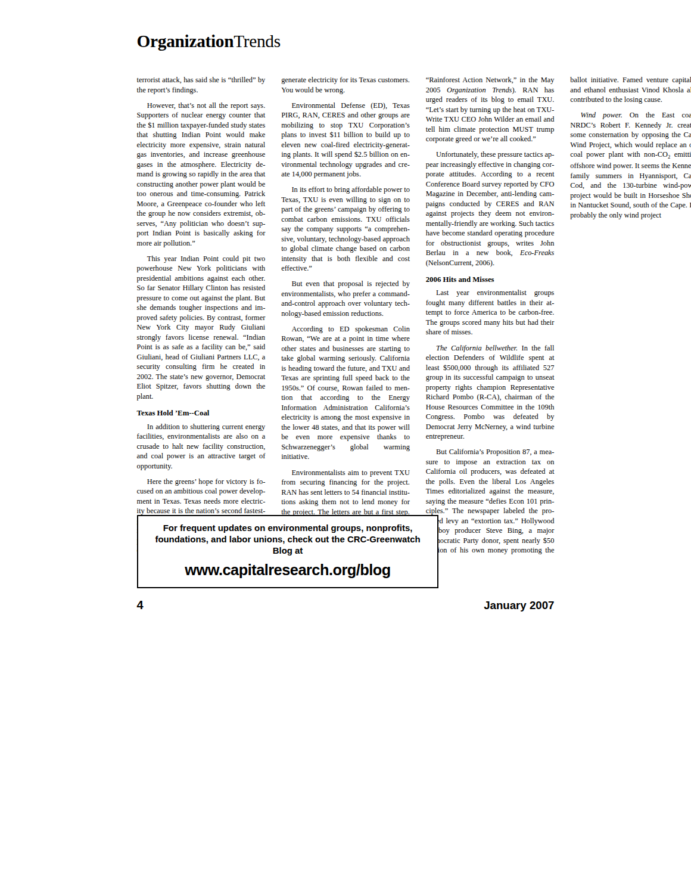Organization Trends
terrorist attack, has said she is “thrilled” by the report’s findings.
However, that’s not all the report says. Supporters of nuclear energy counter that the $1 million taxpayer-funded study states that shutting Indian Point would make electricity more expensive, strain natural gas inventories, and increase greenhouse gases in the atmosphere. Electricity demand is growing so rapidly in the area that constructing another power plant would be too onerous and time-consuming. Patrick Moore, a Greenpeace co-founder who left the group he now considers extremist, observes, “Any politician who doesn’t support Indian Point is basically asking for more air pollution.”
This year Indian Point could pit two powerhouse New York politicians with presidential ambitions against each other. So far Senator Hillary Clinton has resisted pressure to come out against the plant. But she demands tougher inspections and improved safety policies. By contrast, former New York City mayor Rudy Giuliani strongly favors license renewal. “Indian Point is as safe as a facility can be,” said Giuliani, head of Giuliani Partners LLC, a security consulting firm he created in 2002. The state’s new governor, Democrat Eliot Spitzer, favors shutting down the plant.
Texas Hold ’Em--Coal
In addition to shuttering current energy facilities, environmentalists are also on a crusade to halt new facility construction, and coal power is an attractive target of opportunity.
Here the greens’ hope for victory is focused on an ambitious coal power development in Texas. Texas needs more electricity because it is the nation’s second fastest-growing state (after California). Now you might think that advocates for energy independence would applaud a Texas-based company that uses coal mined in-state to generate electricity for its Texas customers. You would be wrong.
Environmental Defense (ED), Texas PIRG, RAN, CERES and other groups are mobilizing to stop TXU Corporation’s plans to invest $11 billion to build up to eleven new coal-fired electricity-generating plants. It will spend $2.5 billion on environmental technology upgrades and create 14,000 permanent jobs.
In its effort to bring affordable power to Texas, TXU is even willing to sign on to part of the greens’ campaign by offering to combat carbon emissions. TXU officials say the company supports “a comprehensive, voluntary, technology-based approach to global climate change based on carbon intensity that is both flexible and cost effective.”
But even that proposal is rejected by environmentalists, who prefer a command-and-control approach over voluntary technology-based emission reductions.
According to ED spokesman Colin Rowan, “We are at a point in time where other states and businesses are starting to take global warming seriously. California is heading toward the future, and TXU and Texas are sprinting full speed back to the 1950s.” Of course, Rowan failed to mention that according to the Energy Information Administration California’s electricity is among the most expensive in the lower 48 states, and that its power will be even more expensive thanks to Schwarzenegger’s global warming initiative.
Environmentalists aim to prevent TXU from securing financing for the project. RAN has sent letters to 54 financial institutions asking them not to lend money for the project. The letters are but a first step. Should any bank be so bold as to give TXU a loan it can expect to be vilified, subjected to boycott threats, shareholder protests and political pressure. (See “Rainforest Action Network,” in the May 2005 Organization Trends). RAN has urged readers of its blog to email TXU. “Let’s start by turning up the heat on TXU-Write TXU CEO John Wilder an email and tell him climate protection MUST trump corporate greed or we’re all cooked.”
Unfortunately, these pressure tactics appear increasingly effective in changing corporate attitudes. According to a recent Conference Board survey reported by CFO Magazine in December, anti-lending campaigns conducted by CERES and RAN against projects they deem not environmentally-friendly are working. Such tactics have become standard operating procedure for obstructionist groups, writes John Berlau in a new book, Eco-Freaks (NelsonCurrent, 2006).
2006 Hits and Misses
Last year environmentalist groups fought many different battles in their attempt to force America to be carbon-free. The groups scored many hits but had their share of misses.
The California bellwether. In the fall election Defenders of Wildlife spent at least $500,000 through its affiliated 527 group in its successful campaign to unseat property rights champion Representative Richard Pombo (R-CA), chairman of the House Resources Committee in the 109th Congress. Pombo was defeated by Democrat Jerry McNerney, a wind turbine entrepreneur.
But California’s Proposition 87, a measure to impose an extraction tax on California oil producers, was defeated at the polls. Even the liberal Los Angeles Times editorialized against the measure, saying the measure “defies Econ 101 principles.” The newspaper labeled the proposed levy an “extortion tax.” Hollywood playboy producer Steve Bing, a major Democratic Party donor, spent nearly $50 million of his own money promoting the ballot initiative. Famed venture capitalist and ethanol enthusiast Vinod Khosla also contributed to the losing cause.
Wind power. On the East coast, NRDC’s Robert F. Kennedy Jr. created some consternation by opposing the Cape Wind Project, which would replace an old coal power plant with non-CO2 emitting offshore wind power. It seems the Kennedy family summers in Hyannisport, Cape Cod, and the 130-turbine wind-power project would be built in Horseshoe Shoal in Nantucket Sound, south of the Cape. It’s probably the only wind project
For frequent updates on environmental groups, nonprofits, foundations, and labor unions, check out the CRC-Greenwatch Blog at
www.capitalresearch.org/blog
4
January 2007